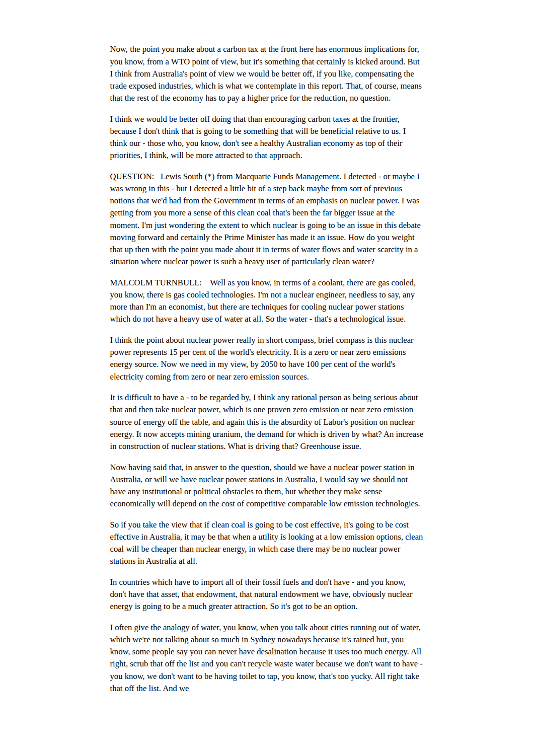Now, the point you make about a carbon tax at the front here has enormous implications for, you know, from a WTO point of view, but it's something that certainly is kicked around. But I think from Australia's point of view we would be better off, if you like, compensating the trade exposed industries, which is what we contemplate in this report. That, of course, means that the rest of the economy has to pay a higher price for the reduction, no question.
I think we would be better off doing that than encouraging carbon taxes at the frontier, because I don't think that is going to be something that will be beneficial relative to us. I think our - those who, you know, don't see a healthy Australian economy as top of their priorities, I think, will be more attracted to that approach.
QUESTION: Lewis South (*) from Macquarie Funds Management. I detected - or maybe I was wrong in this - but I detected a little bit of a step back maybe from sort of previous notions that we'd had from the Government in terms of an emphasis on nuclear power. I was getting from you more a sense of this clean coal that's been the far bigger issue at the moment. I'm just wondering the extent to which nuclear is going to be an issue in this debate moving forward and certainly the Prime Minister has made it an issue. How do you weight that up then with the point you made about it in terms of water flows and water scarcity in a situation where nuclear power is such a heavy user of particularly clean water?
MALCOLM TURNBULL: Well as you know, in terms of a coolant, there are gas cooled, you know, there is gas cooled technologies. I'm not a nuclear engineer, needless to say, any more than I'm an economist, but there are techniques for cooling nuclear power stations which do not have a heavy use of water at all. So the water - that's a technological issue.
I think the point about nuclear power really in short compass, brief compass is this nuclear power represents 15 per cent of the world's electricity. It is a zero or near zero emissions energy source. Now we need in my view, by 2050 to have 100 per cent of the world's electricity coming from zero or near zero emission sources.
It is difficult to have a - to be regarded by, I think any rational person as being serious about that and then take nuclear power, which is one proven zero emission or near zero emission source of energy off the table, and again this is the absurdity of Labor's position on nuclear energy. It now accepts mining uranium, the demand for which is driven by what? An increase in construction of nuclear stations. What is driving that? Greenhouse issue.
Now having said that, in answer to the question, should we have a nuclear power station in Australia, or will we have nuclear power stations in Australia, I would say we should not have any institutional or political obstacles to them, but whether they make sense economically will depend on the cost of competitive comparable low emission technologies.
So if you take the view that if clean coal is going to be cost effective, it's going to be cost effective in Australia, it may be that when a utility is looking at a low emission options, clean coal will be cheaper than nuclear energy, in which case there may be no nuclear power stations in Australia at all.
In countries which have to import all of their fossil fuels and don't have - and you know, don't have that asset, that endowment, that natural endowment we have, obviously nuclear energy is going to be a much greater attraction. So it's got to be an option.
I often give the analogy of water, you know, when you talk about cities running out of water, which we're not talking about so much in Sydney nowadays because it's rained but, you know, some people say you can never have desalination because it uses too much energy. All right, scrub that off the list and you can't recycle waste water because we don't want to have - you know, we don't want to be having toilet to tap, you know, that's too yucky. All right take that off the list. And we